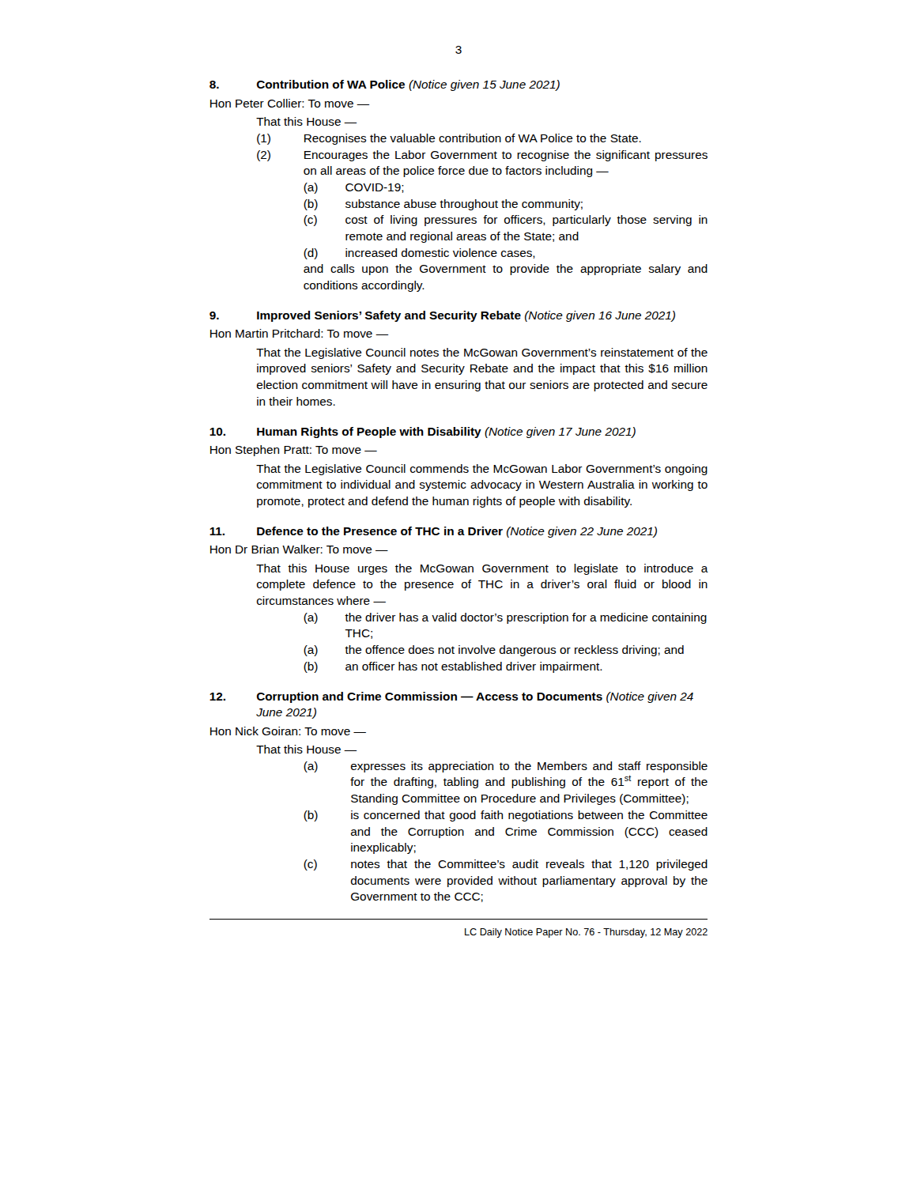3
8.
Contribution of WA Police (Notice given 15 June 2021)
Hon Peter Collier: To move —
That this House —
(1)
Recognises the valuable contribution of WA Police to the State.
(2)
Encourages the Labor Government to recognise the significant pressures on all areas of the police force due to factors including —
(a)
COVID-19;
(b)
substance abuse throughout the community;
(c)
cost of living pressures for officers, particularly those serving in remote and regional areas of the State; and
(d)
increased domestic violence cases,
and calls upon the Government to provide the appropriate salary and conditions accordingly.
9.
Improved Seniors’ Safety and Security Rebate (Notice given 16 June 2021)
Hon Martin Pritchard: To move —
That the Legislative Council notes the McGowan Government’s reinstatement of the improved seniors’ Safety and Security Rebate and the impact that this $16 million election commitment will have in ensuring that our seniors are protected and secure in their homes.
10.
Human Rights of People with Disability (Notice given 17 June 2021)
Hon Stephen Pratt: To move —
That the Legislative Council commends the McGowan Labor Government’s ongoing commitment to individual and systemic advocacy in Western Australia in working to promote, protect and defend the human rights of people with disability.
11.
Defence to the Presence of THC in a Driver (Notice given 22 June 2021)
Hon Dr Brian Walker: To move —
That this House urges the McGowan Government to legislate to introduce a complete defence to the presence of THC in a driver’s oral fluid or blood in circumstances where —
(a)
the driver has a valid doctor’s prescription for a medicine containing THC;
(a)
the offence does not involve dangerous or reckless driving; and
(b)
an officer has not established driver impairment.
12.
Corruption and Crime Commission — Access to Documents (Notice given 24 June 2021)
Hon Nick Goiran: To move —
That this House —
(a)
expresses its appreciation to the Members and staff responsible for the drafting, tabling and publishing of the 61st report of the Standing Committee on Procedure and Privileges (Committee);
(b)
is concerned that good faith negotiations between the Committee and the Corruption and Crime Commission (CCC) ceased inexplicably;
(c)
notes that the Committee’s audit reveals that 1,120 privileged documents were provided without parliamentary approval by the Government to the CCC;
LC Daily Notice Paper No. 76 - Thursday, 12 May 2022